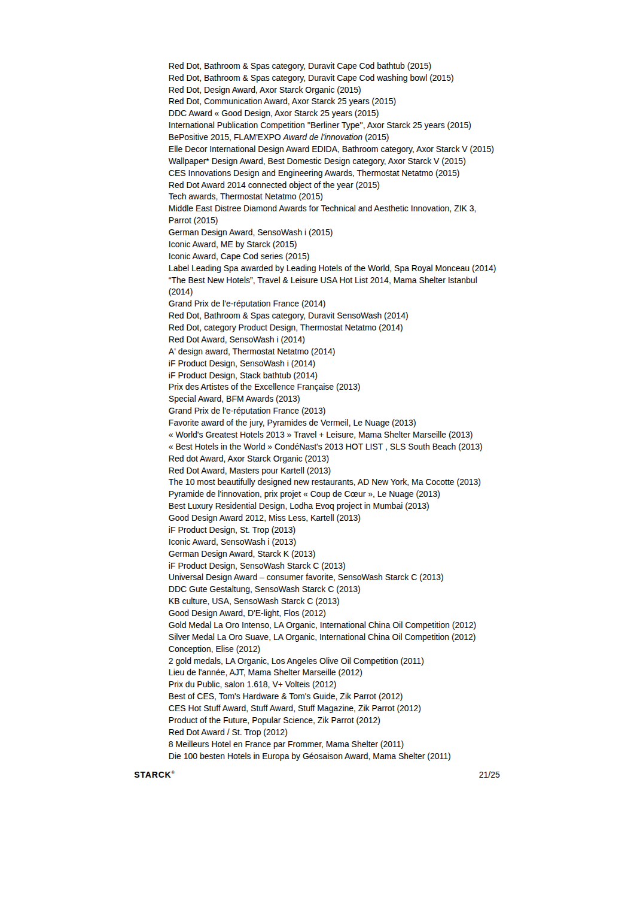Red Dot, Bathroom & Spas category, Duravit Cape Cod bathtub (2015)
Red Dot, Bathroom & Spas category, Duravit Cape Cod washing bowl (2015)
Red Dot, Design Award, Axor Starck Organic (2015)
Red Dot, Communication Award, Axor Starck 25 years (2015)
DDC Award « Good Design, Axor Starck 25 years (2015)
International Publication Competition ''Berliner Type'', Axor Starck 25 years (2015)
BePositive 2015, FLAM'EXPO Award de l'innovation (2015)
Elle Decor International Design Award EDIDA, Bathroom category, Axor Starck V (2015)
Wallpaper* Design Award, Best Domestic Design category, Axor Starck V (2015)
CES Innovations Design and Engineering Awards, Thermostat Netatmo (2015)
Red Dot Award 2014 connected object of the year (2015)
Tech awards, Thermostat Netatmo (2015)
Middle East Distree Diamond Awards for Technical and Aesthetic Innovation, ZIK 3, Parrot (2015)
German Design Award, SensoWash i (2015)
Iconic Award, ME by Starck (2015)
Iconic Award, Cape Cod series (2015)
Label Leading Spa awarded by Leading Hotels of the World, Spa Royal Monceau (2014)
“The Best New Hotels”, Travel & Leisure USA Hot List 2014, Mama Shelter Istanbul (2014)
Grand Prix de l'e-réputation France (2014)
Red Dot, Bathroom & Spas category, Duravit SensoWash (2014)
Red Dot, category Product Design, Thermostat Netatmo (2014)
Red Dot Award, SensoWash i (2014)
A' design award, Thermostat Netatmo (2014)
iF Product Design, SensoWash i (2014)
iF Product Design, Stack bathtub (2014)
Prix des Artistes of the Excellence Française (2013)
Special Award, BFM Awards (2013)
Grand Prix de l'e-réputation France (2013)
Favorite award of the jury, Pyramides de Vermeil, Le Nuage (2013)
« World's Greatest Hotels 2013 » Travel + Leisure, Mama Shelter Marseille (2013)
« Best Hotels in the World » CondéNast's 2013 HOT LIST , SLS South Beach (2013)
Red dot Award, Axor Starck Organic (2013)
Red Dot Award, Masters pour Kartell (2013)
The 10 most beautifully designed new restaurants, AD New York, Ma Cocotte (2013)
Pyramide de l'innovation, prix projet « Coup de Cœur », Le Nuage (2013)
Best Luxury Residential Design, Lodha Evoq project in Mumbai (2013)
Good Design Award 2012, Miss Less, Kartell (2013)
iF Product Design, St. Trop (2013)
Iconic Award, SensoWash i (2013)
German Design Award, Starck K (2013)
iF Product Design, SensoWash Starck C (2013)
Universal Design Award – consumer favorite, SensoWash Starck C (2013)
DDC Gute Gestaltung, SensoWash Starck C (2013)
KB culture, USA, SensoWash Starck C (2013)
Good Design Award, D'E-light, Flos (2012)
Gold Medal La Oro Intenso, LA Organic, International China Oil Competition (2012)
Silver Medal La Oro Suave, LA Organic, International China Oil Competition (2012)
Conception, Elise (2012)
2 gold medals, LA Organic, Los Angeles Olive Oil Competition (2011)
Lieu de l'année, AJT, Mama Shelter Marseille (2012)
Prix du Public, salon 1.618, V+ Volteis (2012)
Best of CES, Tom's Hardware & Tom's Guide, Zik Parrot (2012)
CES Hot Stuff Award, Stuff Award, Stuff Magazine, Zik Parrot (2012)
Product of the Future, Popular Science, Zik Parrot (2012)
Red Dot Award / St. Trop (2012)
8 Meilleurs Hotel en France par Frommer, Mama Shelter (2011)
Die 100 besten Hotels in Europa by Géosaison Award, Mama Shelter (2011)
STARCK®
21/25